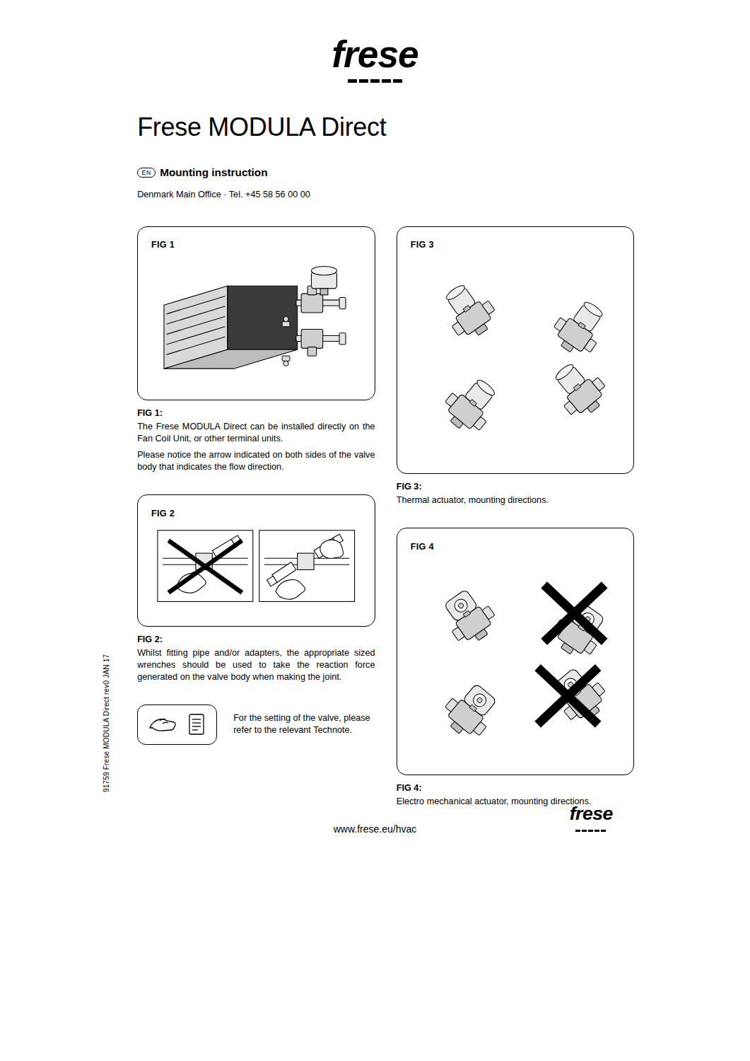frese
Frese MODULA Direct
EN Mounting instruction
Denmark Main Office · Tel. +45 58 56 00 00
FIG 1
FIG 1:
The Frese MODULA Direct can be installed directly on the Fan Coil Unit, or other terminal units.
Please notice the arrow indicated on both sides of the valve body that indicates the flow direction.
FIG 2
FIG 2:
Whilst fitting pipe and/or adapters, the appropriate sized wrenches should be used to take the reaction force generated on the valve body when making the joint.
For the setting of the valve, please refer to the relevant Technote.
FIG 3
FIG 3:
Thermal actuator, mounting directions.
FIG 4
FIG 4:
Electro mechanical actuator, mounting directions.
91759 Frese MODULA Direct rev0 JAN 17
www.frese.eu/hvac
frese